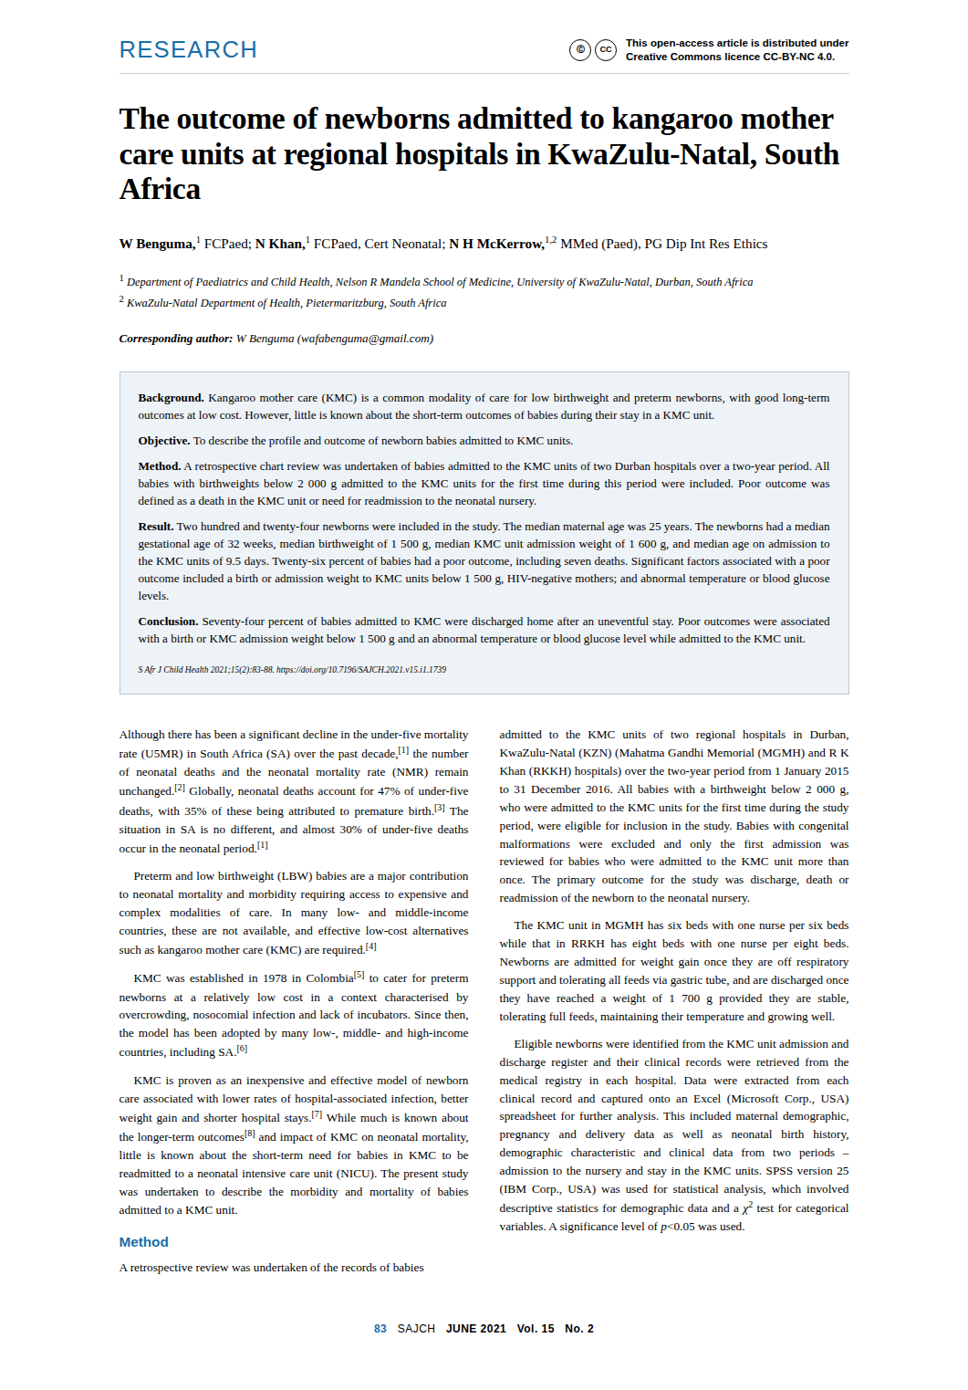RESEARCH
Ⓒ CC
This open-access article is distributed under
Creative Commons licence CC-BY-NC 4.0.
The outcome of newborns admitted to kangaroo mother care units at regional hospitals in KwaZulu-Natal, South Africa
W Benguma,1 FCPaed; N Khan,1 FCPaed, Cert Neonatal; N H McKerrow,1,2 MMed (Paed), PG Dip Int Res Ethics
1 Department of Paediatrics and Child Health, Nelson R Mandela School of Medicine, University of KwaZulu-Natal, Durban, South Africa
2 KwaZulu-Natal Department of Health, Pietermaritzburg, South Africa
Corresponding author: W Benguma (wafabenguma@gmail.com)
Background. Kangaroo mother care (KMC) is a common modality of care for low birthweight and preterm newborns, with good long-term outcomes at low cost. However, little is known about the short-term outcomes of babies during their stay in a KMC unit.
Objective. To describe the profile and outcome of newborn babies admitted to KMC units.
Method. A retrospective chart review was undertaken of babies admitted to the KMC units of two Durban hospitals over a two-year period. All babies with birthweights below 2 000 g admitted to the KMC units for the first time during this period were included. Poor outcome was defined as a death in the KMC unit or need for readmission to the neonatal nursery.
Result. Two hundred and twenty-four newborns were included in the study. The median maternal age was 25 years. The newborns had a median gestational age of 32 weeks, median birthweight of 1 500 g, median KMC unit admission weight of 1 600 g, and median age on admission to the KMC units of 9.5 days. Twenty-six percent of babies had a poor outcome, including seven deaths. Significant factors associated with a poor outcome included a birth or admission weight to KMC units below 1 500 g, HIV-negative mothers; and abnormal temperature or blood glucose levels.
Conclusion. Seventy-four percent of babies admitted to KMC were discharged home after an uneventful stay. Poor outcomes were associated with a birth or KMC admission weight below 1 500 g and an abnormal temperature or blood glucose level while admitted to the KMC unit.
S Afr J Child Health 2021;15(2):83-88. https://doi.org/10.7196/SAJCH.2021.v15.i1.1739
Although there has been a significant decline in the under-five mortality rate (U5MR) in South Africa (SA) over the past decade,[1] the number of neonatal deaths and the neonatal mortality rate (NMR) remain unchanged.[2] Globally, neonatal deaths account for 47% of under-five deaths, with 35% of these being attributed to premature birth.[3] The situation in SA is no different, and almost 30% of under-five deaths occur in the neonatal period.[1]
Preterm and low birthweight (LBW) babies are a major contribution to neonatal mortality and morbidity requiring access to expensive and complex modalities of care. In many low- and middle-income countries, these are not available, and effective low-cost alternatives such as kangaroo mother care (KMC) are required.[4]
KMC was established in 1978 in Colombia[5] to cater for preterm newborns at a relatively low cost in a context characterised by overcrowding, nosocomial infection and lack of incubators. Since then, the model has been adopted by many low-, middle- and high-income countries, including SA.[6]
KMC is proven as an inexpensive and effective model of newborn care associated with lower rates of hospital-associated infection, better weight gain and shorter hospital stays.[7] While much is known about the longer-term outcomes[8] and impact of KMC on neonatal mortality, little is known about the short-term need for babies in KMC to be readmitted to a neonatal intensive care unit (NICU). The present study was undertaken to describe the morbidity and mortality of babies admitted to a KMC unit.
Method
A retrospective review was undertaken of the records of babies
admitted to the KMC units of two regional hospitals in Durban, KwaZulu-Natal (KZN) (Mahatma Gandhi Memorial (MGMH) and R K Khan (RKKH) hospitals) over the two-year period from 1 January 2015 to 31 December 2016. All babies with a birthweight below 2 000 g, who were admitted to the KMC units for the first time during the study period, were eligible for inclusion in the study. Babies with congenital malformations were excluded and only the first admission was reviewed for babies who were admitted to the KMC unit more than once. The primary outcome for the study was discharge, death or readmission of the newborn to the neonatal nursery.
The KMC unit in MGMH has six beds with one nurse per six beds while that in RRKH has eight beds with one nurse per eight beds. Newborns are admitted for weight gain once they are off respiratory support and tolerating all feeds via gastric tube, and are discharged once they have reached a weight of 1 700 g provided they are stable, tolerating full feeds, maintaining their temperature and growing well.
Eligible newborns were identified from the KMC unit admission and discharge register and their clinical records were retrieved from the medical registry in each hospital. Data were extracted from each clinical record and captured onto an Excel (Microsoft Corp., USA) spreadsheet for further analysis. This included maternal demographic, pregnancy and delivery data as well as neonatal birth history, demographic characteristic and clinical data from two periods – admission to the nursery and stay in the KMC units. SPSS version 25 (IBM Corp., USA) was used for statistical analysis, which involved descriptive statistics for demographic data and a χ2 test for categorical variables. A significance level of p<0.05 was used.
83 SAJCH JUNE 2021 Vol. 15 No. 2